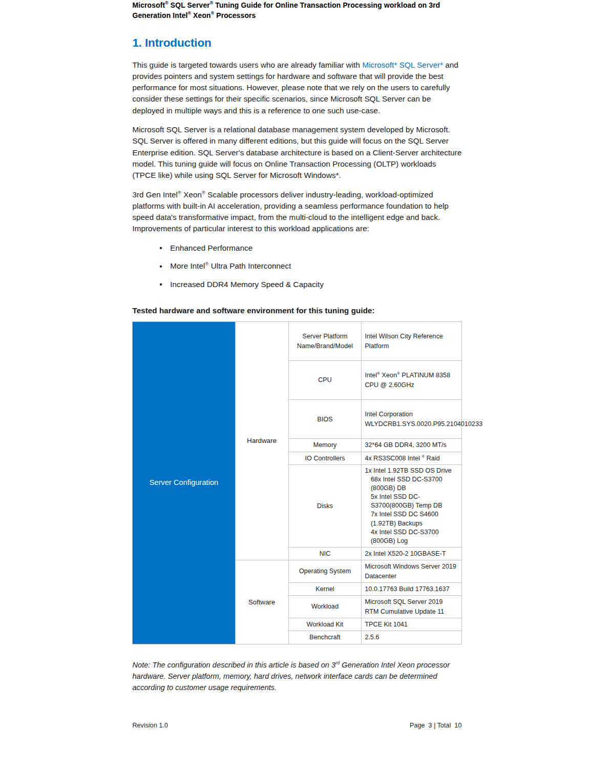Microsoft® SQL Server® Tuning Guide for Online Transaction Processing workload on 3rd Generation Intel® Xeon® Processors
1. Introduction
This guide is targeted towards users who are already familiar with Microsoft* SQL Server* and provides pointers and system settings for hardware and software that will provide the best performance for most situations. However, please note that we rely on the users to carefully consider these settings for their specific scenarios, since Microsoft SQL Server can be deployed in multiple ways and this is a reference to one such use-case.
Microsoft SQL Server is a relational database management system developed by Microsoft. SQL Server is offered in many different editions, but this guide will focus on the SQL Server Enterprise edition. SQL Server's database architecture is based on a Client-Server architecture model. This tuning guide will focus on Online Transaction Processing (OLTP) workloads (TPCE like) while using SQL Server for Microsoft Windows*.
3rd Gen Intel® Xeon® Scalable processors deliver industry-leading, workload-optimized platforms with built-in AI acceleration, providing a seamless performance foundation to help speed data's transformative impact, from the multi-cloud to the intelligent edge and back. Improvements of particular interest to this workload applications are:
Enhanced Performance
More Intel® Ultra Path Interconnect
Increased DDR4 Memory Speed & Capacity
Tested hardware and software environment for this tuning guide:
| Server Configuration | Hardware | Server Platform Name/Brand/Model | Intel Wilson City Reference Platform |
| CPU | Intel ® Xeon ® PLATINUM 8358 CPU @ 2.60GHz |
| BIOS | Intel Corporation WLYDCRB1.SYS.0020.P95.2104010233 |
| Memory | 32*64 GB DDR4, 3200 MT/s |
| IO Controllers | 4x RS3SC008 Intel ® Raid |
| Disks | 1x Intel 1.92TB SSD OS Drive 68x Intel SSD DC-S3700 (800GB) DB 5x Intel SSD DC-S3700(800GB) Temp DB 7x Intel SSD DC S4600 (1.92TB) Backups 4x Intel SSD DC-S3700 (800GB) Log |
| NIC | 2x Intel X520-2 10GBASE-T |
| Software | Operating System | Microsoft Windows Server 2019 Datacenter |
| Kernel | 10.0.17763 Build 17763.1637 |
| Workload | Microsoft SQL Server 2019 RTM Cumulative Update 11 |
| Workload Kit | TPCE Kit 1041 |
| Benchcraft | 2.5.6 |
Note: The configuration described in this article is based on 3rd Generation Intel Xeon processor hardware. Server platform, memory, hard drives, network interface cards can be determined according to customer usage requirements.
Revision 1.0 Page 3 | Total 10